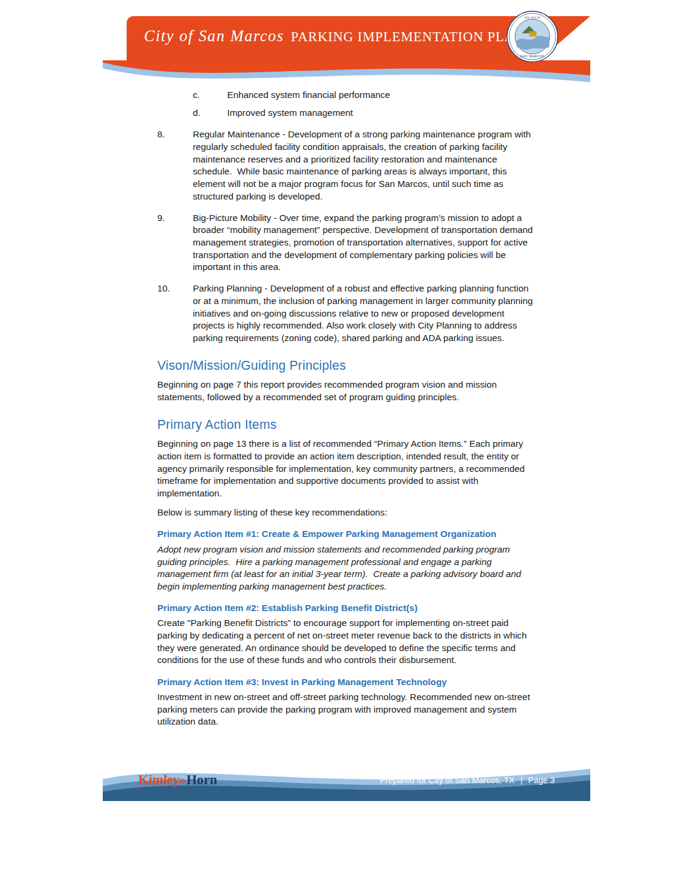City of San Marcos PARKING IMPLEMENTATION PLAN
THE CITY OF SAN MARCOS
c. Enhanced system financial performance
d. Improved system management
8. Regular Maintenance - Development of a strong parking maintenance program with regularly scheduled facility condition appraisals, the creation of parking facility maintenance reserves and a prioritized facility restoration and maintenance schedule. While basic maintenance of parking areas is always important, this element will not be a major program focus for San Marcos, until such time as structured parking is developed.
9. Big-Picture Mobility - Over time, expand the parking program’s mission to adopt a broader “mobility management” perspective. Development of transportation demand management strategies, promotion of transportation alternatives, support for active transportation and the development of complementary parking policies will be important in this area.
10. Parking Planning - Development of a robust and effective parking planning function or at a minimum, the inclusion of parking management in larger community planning initiatives and on-going discussions relative to new or proposed development projects is highly recommended. Also work closely with City Planning to address parking requirements (zoning code), shared parking and ADA parking issues.
Vison/Mission/Guiding Principles
Beginning on page 7 this report provides recommended program vision and mission statements, followed by a recommended set of program guiding principles.
Primary Action Items
Beginning on page 13 there is a list of recommended “Primary Action Items.” Each primary action item is formatted to provide an action item description, intended result, the entity or agency primarily responsible for implementation, key community partners, a recommended timeframe for implementation and supportive documents provided to assist with implementation.
Below is summary listing of these key recommendations:
Primary Action Item #1: Create & Empower Parking Management Organization
Adopt new program vision and mission statements and recommended parking program guiding principles. Hire a parking management professional and engage a parking management firm (at least for an initial 3-year term). Create a parking advisory board and begin implementing parking management best practices.
Primary Action Item #2: Establish Parking Benefit District(s)
Create "Parking Benefit Districts” to encourage support for implementing on-street paid parking by dedicating a percent of net on-street meter revenue back to the districts in which they were generated. An ordinance should be developed to define the specific terms and conditions for the use of these funds and who controls their disbursement.
Primary Action Item #3: Invest in Parking Management Technology
Investment in new on-street and off-street parking technology. Recommended new on-street parking meters can provide the parking program with improved management and system utilization data.
Kimley»Horn
Prepared for City of San Marcos, TX|Page 3